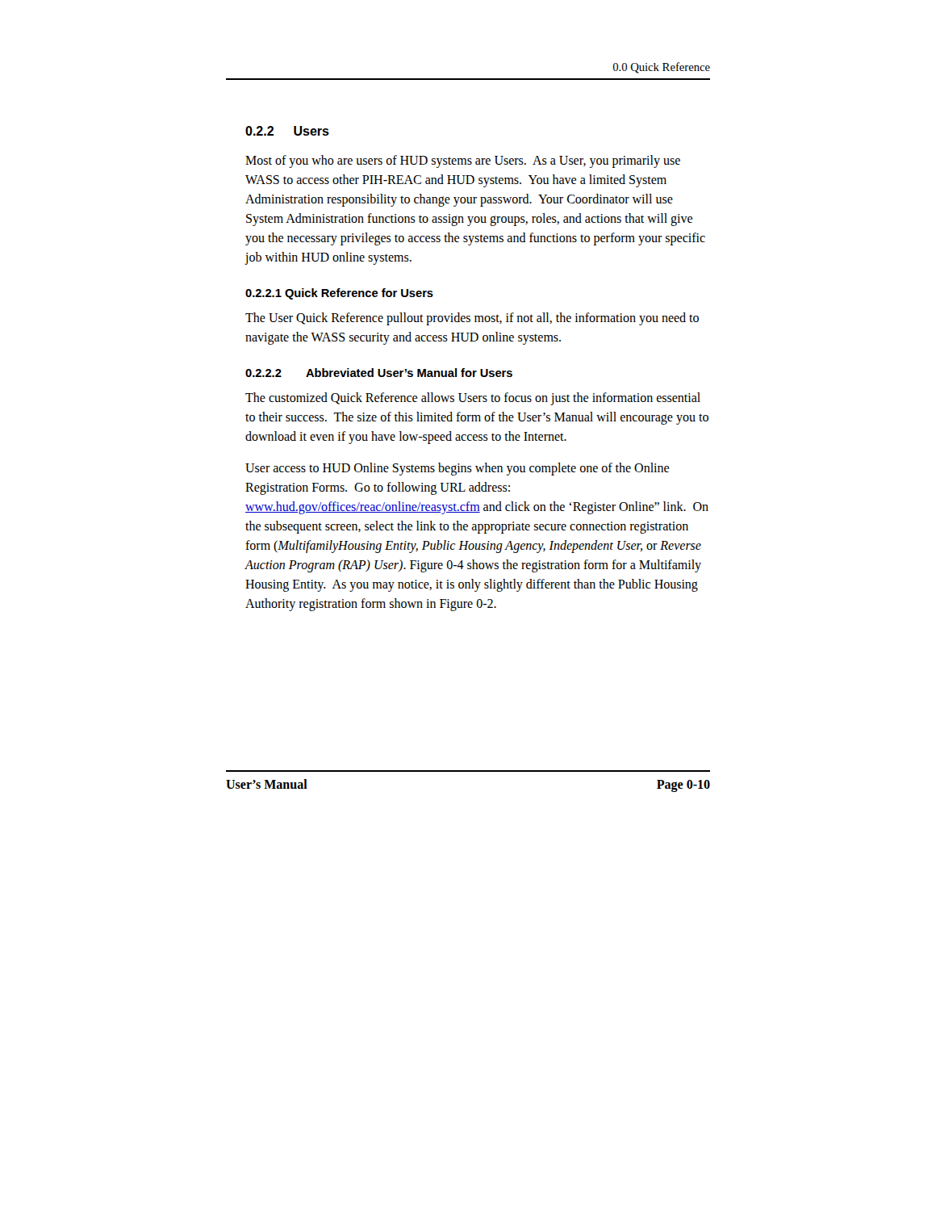0.0 Quick Reference
0.2.2 Users
Most of you who are users of HUD systems are Users. As a User, you primarily use WASS to access other PIH-REAC and HUD systems. You have a limited System Administration responsibility to change your password. Your Coordinator will use System Administration functions to assign you groups, roles, and actions that will give you the necessary privileges to access the systems and functions to perform your specific job within HUD online systems.
0.2.2.1 Quick Reference for Users
The User Quick Reference pullout provides most, if not all, the information you need to navigate the WASS security and access HUD online systems.
0.2.2.2 Abbreviated User’s Manual for Users
The customized Quick Reference allows Users to focus on just the information essential to their success. The size of this limited form of the User’s Manual will encourage you to download it even if you have low-speed access to the Internet.
User access to HUD Online Systems begins when you complete one of the Online Registration Forms. Go to following URL address: www.hud.gov/offices/reac/online/reasyst.cfm and click on the ‘Register Online” link. On the subsequent screen, select the link to the appropriate secure connection registration form (MultifamilyHousing Entity, Public Housing Agency, Independent User, or Reverse Auction Program (RAP) User). Figure 0-4 shows the registration form for a Multifamily Housing Entity. As you may notice, it is only slightly different than the Public Housing Authority registration form shown in Figure 0-2.
User’s Manual Page 0-10